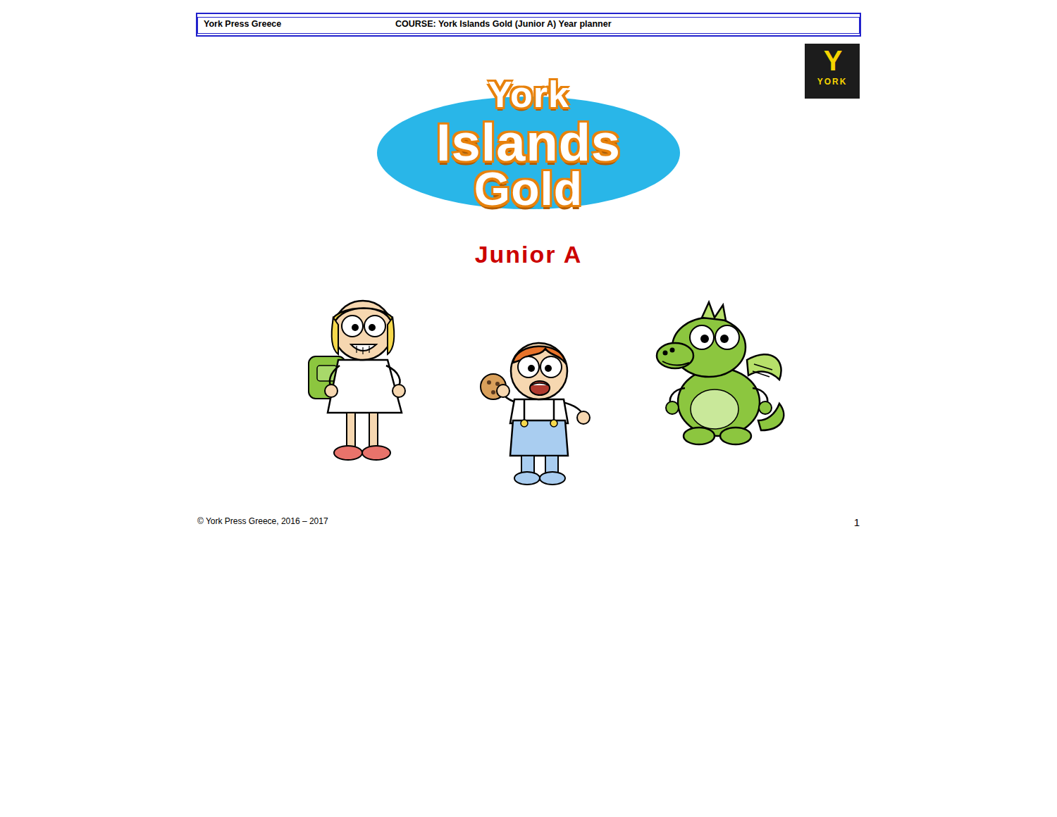York Press Greece COURSE: York Islands Gold (Junior A) Year planner
Y
YORK
York
Islands
Gold
Junior A
© York Press Greece, 2016 – 2017 1